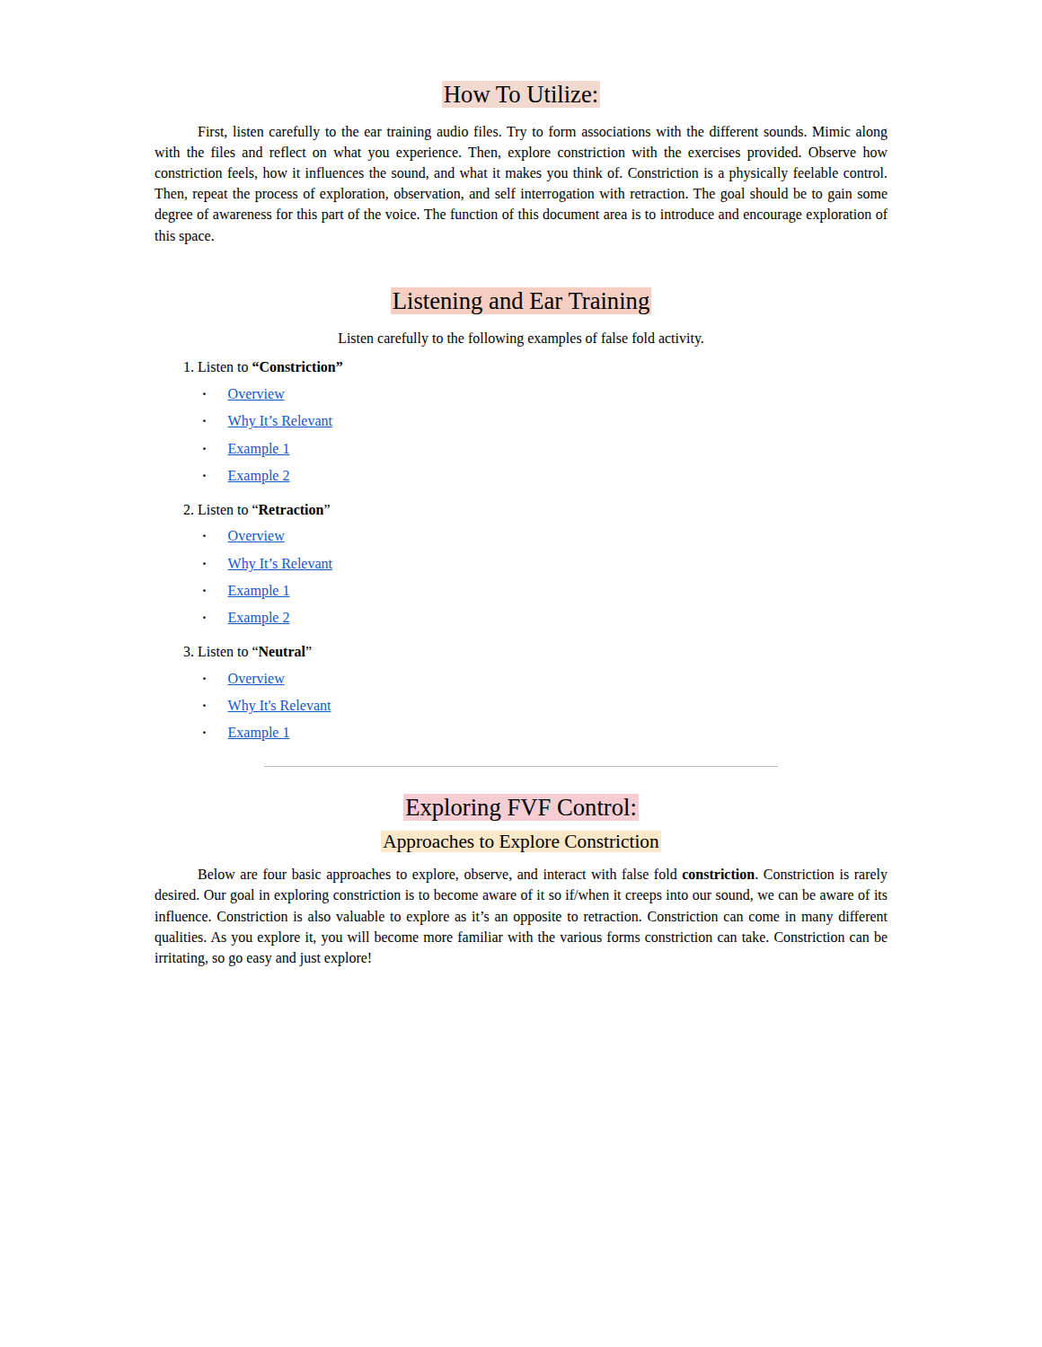How To Utilize:
First, listen carefully to the ear training audio files. Try to form associations with the different sounds. Mimic along with the files and reflect on what you experience. Then, explore constriction with the exercises provided. Observe how constriction feels, how it influences the sound, and what it makes you think of. Constriction is a physically feelable control. Then, repeat the process of exploration, observation, and self interrogation with retraction. The goal should be to gain some degree of awareness for this part of the voice. The function of this document area is to introduce and encourage exploration of this space.
Listening and Ear Training
Listen carefully to the following examples of false fold activity.
Listen to “Constriction”
Overview
Why It’s Relevant
Example 1
Example 2
Listen to “Retraction”
Overview
Why It’s Relevant
Example 1
Example 2
Listen to “Neutral”
Overview
Why It's Relevant
Example 1
Exploring FVF Control:
Approaches to Explore Constriction
Below are four basic approaches to explore, observe, and interact with false fold constriction. Constriction is rarely desired. Our goal in exploring constriction is to become aware of it so if/when it creeps into our sound, we can be aware of its influence. Constriction is also valuable to explore as it’s an opposite to retraction. Constriction can come in many different qualities. As you explore it, you will become more familiar with the various forms constriction can take. Constriction can be irritating, so go easy and just explore!